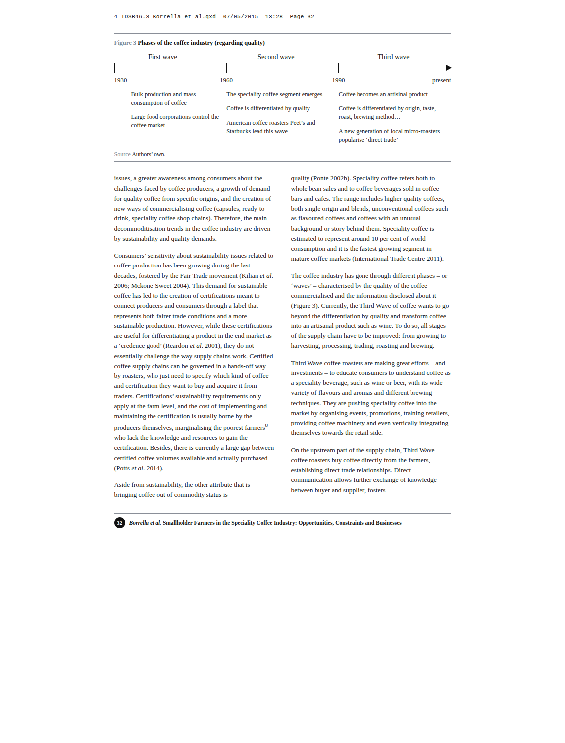4 IDSB46.3 Borrella et al.qxd 07/05/2015 13:28 Page 32
Figure 3 Phases of the coffee industry (regarding quality)
| First wave | Second wave | Third wave |
1930 1960 1990 present
| Bulk production and mass consumption of coffee Large food corporations control the coffee market | The speciality coffee segment emerges Coffee is differentiated by quality American coffee roasters Peet’s and Starbucks lead this wave | Coffee becomes an artisinal product Coffee is differentiated by origin, taste, roast, brewing method… A new generation of local micro-roasters popularise ‘direct trade’ |
Source Authors’ own.
issues, a greater awareness among consumers about the challenges faced by coffee producers, a growth of demand for quality coffee from specific origins, and the creation of new ways of commercialising coffee (capsules, ready-to-drink, speciality coffee shop chains). Therefore, the main decommoditisation trends in the coffee industry are driven by sustainability and quality demands.
Consumers’ sensitivity about sustainability issues related to coffee production has been growing during the last decades, fostered by the Fair Trade movement (Kilian et al. 2006; Mckone-Sweet 2004). This demand for sustainable coffee has led to the creation of certifications meant to connect producers and consumers through a label that represents both fairer trade conditions and a more sustainable production. However, while these certifications are useful for differentiating a product in the end market as a ‘credence good’ (Reardon et al. 2001), they do not essentially challenge the way supply chains work. Certified coffee supply chains can be governed in a hands-off way by roasters, who just need to specify which kind of coffee and certification they want to buy and acquire it from traders. Certifications’ sustainability requirements only apply at the farm level, and the cost of implementing and maintaining the certification is usually borne by the producers themselves, marginalising the poorest farmers8 who lack the knowledge and resources to gain the certification. Besides, there is currently a large gap between certified coffee volumes available and actually purchased (Potts et al. 2014).
Aside from sustainability, the other attribute that is bringing coffee out of commodity status is
quality (Ponte 2002b). Speciality coffee refers both to whole bean sales and to coffee beverages sold in coffee bars and cafes. The range includes higher quality coffees, both single origin and blends, unconventional coffees such as flavoured coffees and coffees with an unusual background or story behind them. Speciality coffee is estimated to represent around 10 per cent of world consumption and it is the fastest growing segment in mature coffee markets (International Trade Centre 2011).
The coffee industry has gone through different phases – or ‘waves’ – characterised by the quality of the coffee commercialised and the information disclosed about it (Figure 3). Currently, the Third Wave of coffee wants to go beyond the differentiation by quality and transform coffee into an artisanal product such as wine. To do so, all stages of the supply chain have to be improved: from growing to harvesting, processing, trading, roasting and brewing.
Third Wave coffee roasters are making great efforts – and investments – to educate consumers to understand coffee as a speciality beverage, such as wine or beer, with its wide variety of flavours and aromas and different brewing techniques. They are pushing speciality coffee into the market by organising events, promotions, training retailers, providing coffee machinery and even vertically integrating themselves towards the retail side.
On the upstream part of the supply chain, Third Wave coffee roasters buy coffee directly from the farmers, establishing direct trade relationships. Direct communication allows further exchange of knowledge between buyer and supplier, fosters
32 Borrella et al. Smallholder Farmers in the Speciality Coffee Industry: Opportunities, Constraints and Businesses